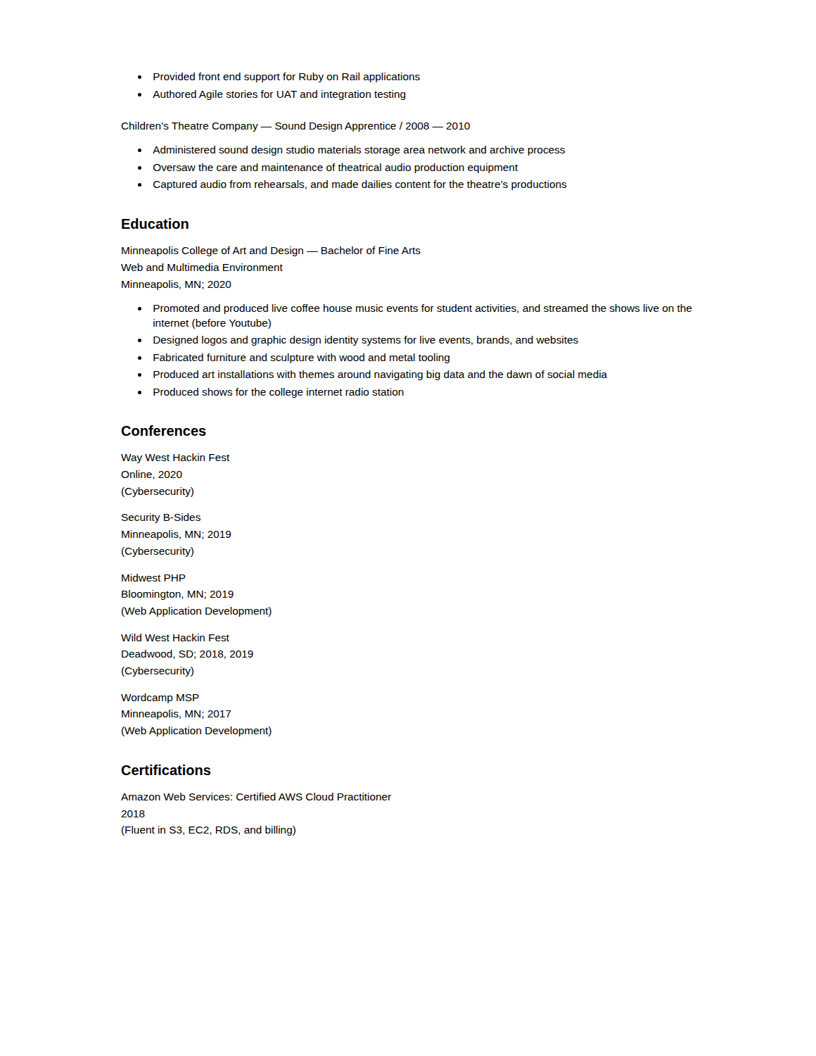Provided front end support for Ruby on Rail applications
Authored Agile stories for UAT and integration testing
Children’s Theatre Company — Sound Design Apprentice / 2008 — 2010
Administered sound design studio materials storage area network and archive process
Oversaw the care and maintenance of theatrical audio production equipment
Captured audio from rehearsals, and made dailies content for the theatre’s productions
Education
Minneapolis College of Art and Design — Bachelor of Fine Arts
Web and Multimedia Environment
Minneapolis, MN; 2020
Promoted and produced live coffee house music events for student activities, and streamed the shows live on the internet (before Youtube)
Designed logos and graphic design identity systems for live events, brands, and websites
Fabricated furniture and sculpture with wood and metal tooling
Produced art installations with themes around navigating big data and the dawn of social media
Produced shows for the college internet radio station
Conferences
Way West Hackin Fest
Online, 2020
(Cybersecurity)
Security B-Sides
Minneapolis, MN; 2019
(Cybersecurity)
Midwest PHP
Bloomington, MN; 2019
(Web Application Development)
Wild West Hackin Fest
Deadwood, SD; 2018, 2019
(Cybersecurity)
Wordcamp MSP
Minneapolis, MN; 2017
(Web Application Development)
Certifications
Amazon Web Services: Certified AWS Cloud Practitioner
2018
(Fluent in S3, EC2, RDS, and billing)